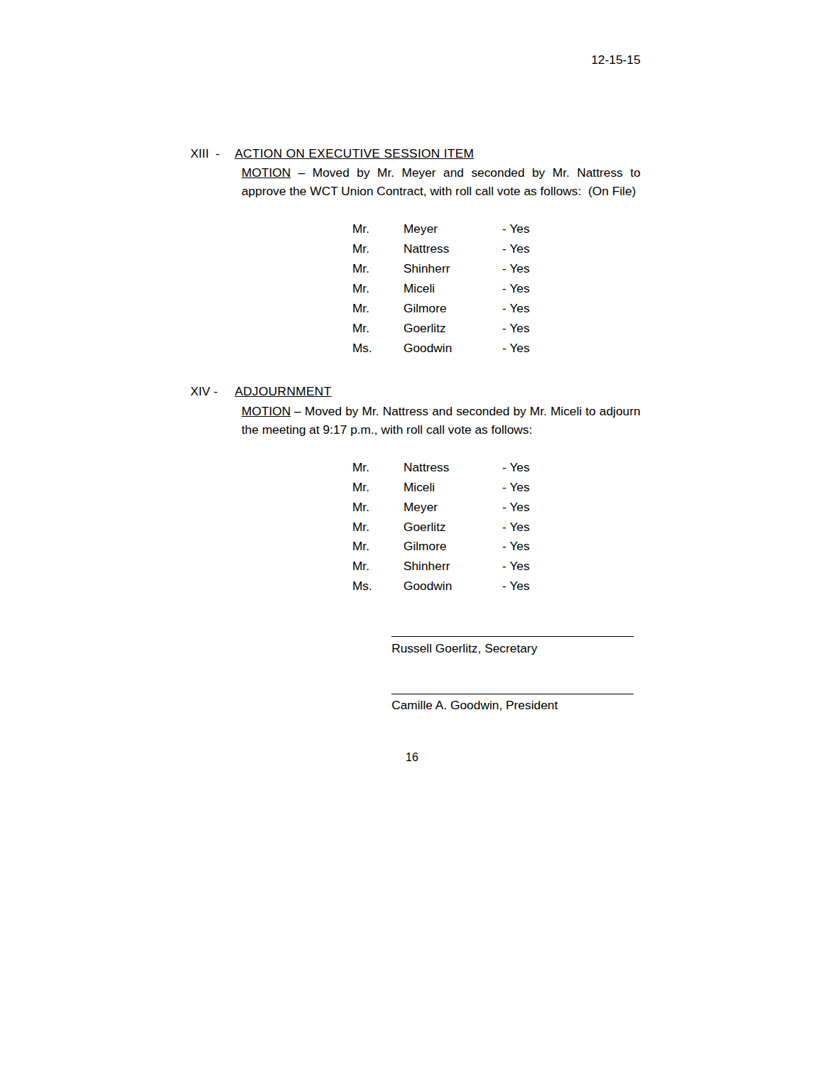12-15-15
XIII - ACTION ON EXECUTIVE SESSION ITEM
MOTION – Moved by Mr. Meyer and seconded by Mr. Nattress to approve the WCT Union Contract, with roll call vote as follows: (On File)
| Mr. | Meyer | - Yes |
| Mr. | Nattress | - Yes |
| Mr. | Shinherr | - Yes |
| Mr. | Miceli | - Yes |
| Mr. | Gilmore | - Yes |
| Mr. | Goerlitz | - Yes |
| Ms. | Goodwin | - Yes |
XIV - ADJOURNMENT
MOTION – Moved by Mr. Nattress and seconded by Mr. Miceli to adjourn the meeting at 9:17 p.m., with roll call vote as follows:
| Mr. | Nattress | - Yes |
| Mr. | Miceli | - Yes |
| Mr. | Meyer | - Yes |
| Mr. | Goerlitz | - Yes |
| Mr. | Gilmore | - Yes |
| Mr. | Shinherr | - Yes |
| Ms. | Goodwin | - Yes |
Russell Goerlitz, Secretary
Camille A. Goodwin, President
16